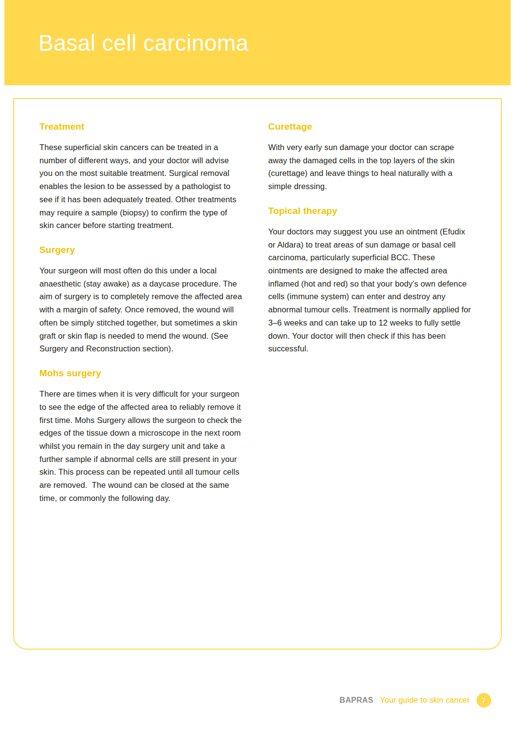Basal cell carcinoma
Treatment
These superficial skin cancers can be treated in a number of different ways, and your doctor will advise you on the most suitable treatment. Surgical removal enables the lesion to be assessed by a pathologist to see if it has been adequately treated. Other treatments may require a sample (biopsy) to confirm the type of skin cancer before starting treatment.
Surgery
Your surgeon will most often do this under a local anaesthetic (stay awake) as a daycase procedure. The aim of surgery is to completely remove the affected area with a margin of safety. Once removed, the wound will often be simply stitched together, but sometimes a skin graft or skin flap is needed to mend the wound. (See Surgery and Reconstruction section).
Mohs surgery
There are times when it is very difficult for your surgeon to see the edge of the affected area to reliably remove it first time. Mohs Surgery allows the surgeon to check the edges of the tissue down a microscope in the next room whilst you remain in the day surgery unit and take a further sample if abnormal cells are still present in your skin. This process can be repeated until all tumour cells are removed. The wound can be closed at the same time, or commonly the following day.
Curettage
With very early sun damage your doctor can scrape away the damaged cells in the top layers of the skin (curettage) and leave things to heal naturally with a simple dressing.
Topical therapy
Your doctors may suggest you use an ointment (Efudix or Aldara) to treat areas of sun damage or basal cell carcinoma, particularly superficial BCC. These ointments are designed to make the affected area inflamed (hot and red) so that your body’s own defence cells (immune system) can enter and destroy any abnormal tumour cells. Treatment is normally applied for 3–6 weeks and can take up to 12 weeks to fully settle down. Your doctor will then check if this has been successful.
BAPRAS Your guide to skin cancer 7